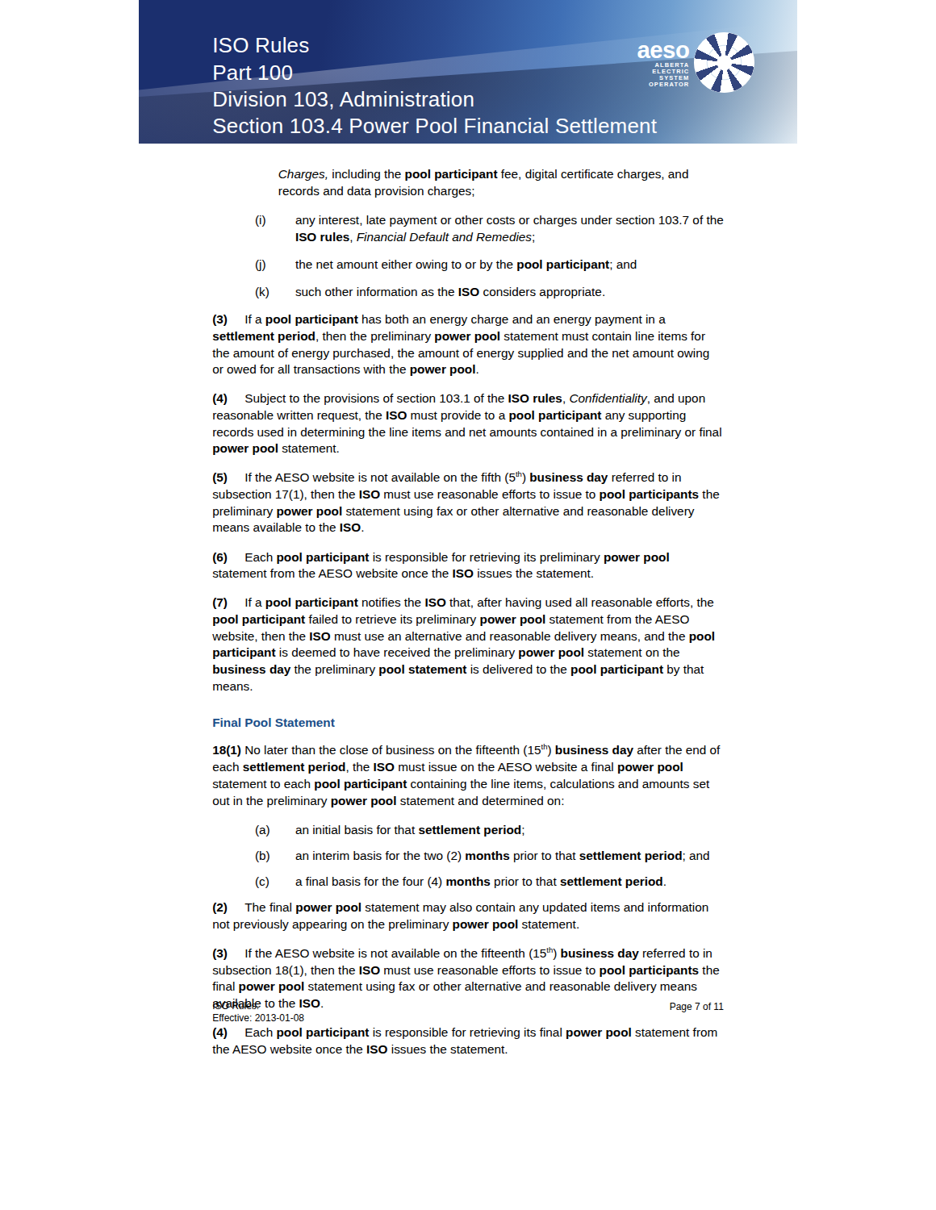ISO Rules
Part 100
Division 103, Administration
Section 103.4 Power Pool Financial Settlement
aeso ALBERTA ELECTRIC SYSTEM OPERATOR
Charges, including the pool participant fee, digital certificate charges, and records and data provision charges;
(i)
any interest, late payment or other costs or charges under section 103.7 of the ISO rules, Financial Default and Remedies;
(j)
the net amount either owing to or by the pool participant; and
(k)
such other information as the ISO considers appropriate.
(3) If a pool participant has both an energy charge and an energy payment in a settlement period, then the preliminary power pool statement must contain line items for the amount of energy purchased, the amount of energy supplied and the net amount owing or owed for all transactions with the power pool.
(4) Subject to the provisions of section 103.1 of the ISO rules, Confidentiality, and upon reasonable written request, the ISO must provide to a pool participant any supporting records used in determining the line items and net amounts contained in a preliminary or final power pool statement.
(5) If the AESO website is not available on the fifth (5th) business day referred to in subsection 17(1), then the ISO must use reasonable efforts to issue to pool participants the preliminary power pool statement using fax or other alternative and reasonable delivery means available to the ISO.
(6) Each pool participant is responsible for retrieving its preliminary power pool statement from the AESO website once the ISO issues the statement.
(7) If a pool participant notifies the ISO that, after having used all reasonable efforts, the pool participant failed to retrieve its preliminary power pool statement from the AESO website, then the ISO must use an alternative and reasonable delivery means, and the pool participant is deemed to have received the preliminary power pool statement on the business day the preliminary pool statement is delivered to the pool participant by that means.
Final Pool Statement
18(1) No later than the close of business on the fifteenth (15th) business day after the end of each settlement period, the ISO must issue on the AESO website a final power pool statement to each pool participant containing the line items, calculations and amounts set out in the preliminary power pool statement and determined on:
(a)
an initial basis for that settlement period;
(b)
an interim basis for the two (2) months prior to that settlement period; and
(c)
a final basis for the four (4) months prior to that settlement period.
(2) The final power pool statement may also contain any updated items and information not previously appearing on the preliminary power pool statement.
(3) If the AESO website is not available on the fifteenth (15th) business day referred to in subsection 18(1), then the ISO must use reasonable efforts to issue to pool participants the final power pool statement using fax or other alternative and reasonable delivery means available to the ISO.
(4) Each pool participant is responsible for retrieving its final power pool statement from the AESO website once the ISO issues the statement.
ISO Rules:
Effective: 2013-01-08
Page 7 of 11